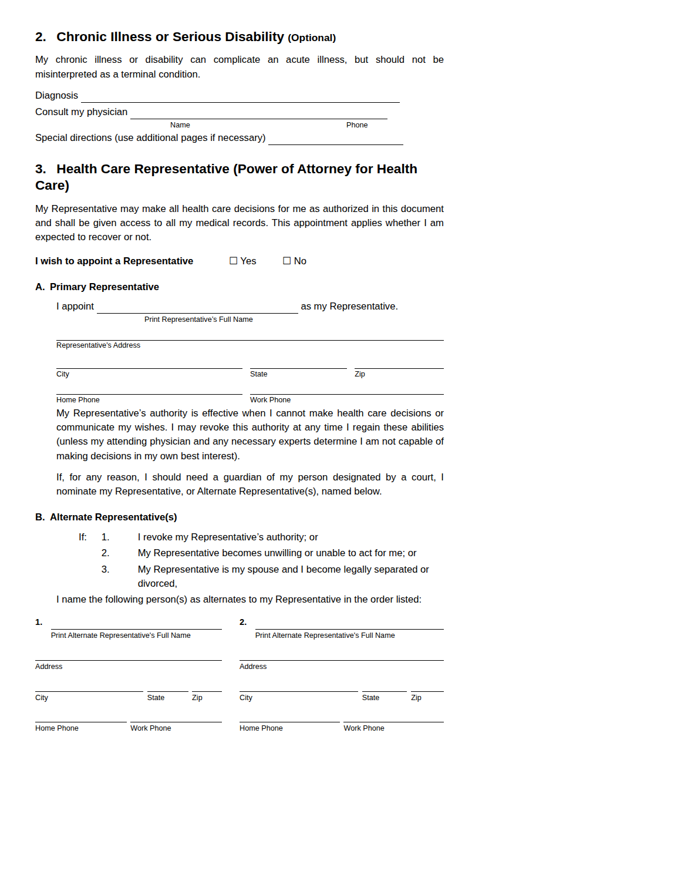2. Chronic Illness or Serious Disability (Optional)
My chronic illness or disability can complicate an acute illness, but should not be misinterpreted as a terminal condition.
Diagnosis
Consult my physician
Name Phone
Special directions (use additional pages if necessary)
3. Health Care Representative (Power of Attorney for Health Care)
My Representative may make all health care decisions for me as authorized in this document and shall be given access to all my medical records. This appointment applies whether I am expected to recover or not.
I wish to appoint a Representative ☐ Yes ☐ No
A. Primary Representative
I appoint as my Representative.
Print Representative’s Full Name
Representative's Address
| City | | State | | Zip |
| Home Phone | | Work Phone |
My Representative’s authority is effective when I cannot make health care decisions or communicate my wishes. I may revoke this authority at any time I regain these abilities (unless my attending physician and any necessary experts determine I am not capable of making decisions in my own best interest).
If, for any reason, I should need a guardian of my person designated by a court, I nominate my Representative, or Alternate Representative(s), named below.
B. Alternate Representative(s)
| If: | 1. | I revoke my Representative’s authority; or |
| | 2. | My Representative becomes unwilling or unable to act for me; or |
| | 3. | My Representative is my spouse and I become legally separated or divorced, |
I name the following person(s) as alternates to my Representative in the order listed:
| / 1. / / / / Print Alternate Representative's Full Name / / Address / / City / / State / / Zip / / Home Phone / / Work Phone / | / 2. / / / / Print Alternate Representative's Full Name / / Address / / City / / State / / Zip / / Home Phone / / Work Phone / |